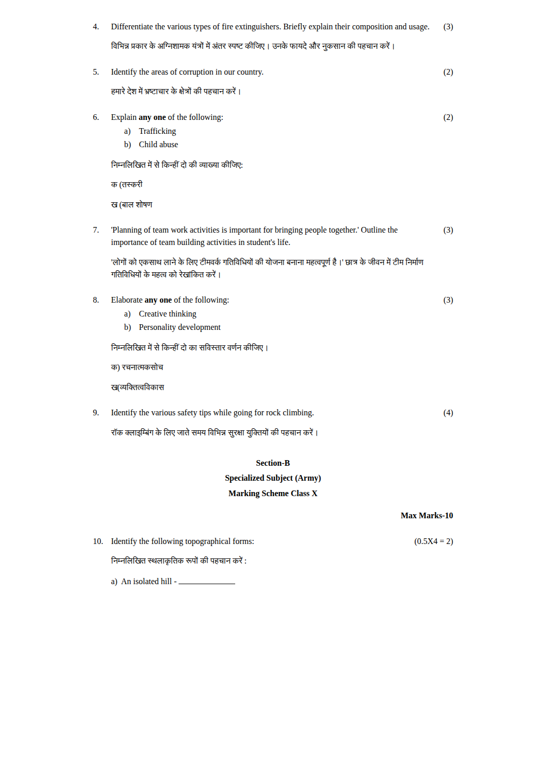4. (3) Differentiate the various types of fire extinguishers. Briefly explain their composition and usage.
विभिन्न प्रकार के अग्निशामक यंत्रों में अंतर स्पष्ट कीजिए। उनके फायदे और नुकसान की पहचान करें।
5. (2) Identify the areas of corruption in our country.
हमारे देश में भ्रष्टाचार के क्षेत्रों की पहचान करें।
6. (2) Explain any one of the following:
a) Trafficking
b) Child abuse
निम्नलिखित में से किन्हीं दो की व्याख्या कीजिए:
क (तस्करी
ख (बाल शोषण
7. (3) 'Planning of team work activities is important for bringing people together.' Outline the importance of team building activities in student's life.
'लोगों को एकसाथ लाने के लिए टीमवर्क गतिविधियों की योजना बनाना महत्वपूर्ण है।' छात्र के जीवन में टीम निर्माण गतिविधियों के महत्व को रेखांकित करें।
8. (3) Elaborate any one of the following:
a) Creative thinking
b) Personality development
निम्नलिखित में से किन्हीं दो का सविस्तार वर्णन कीजिए।
क) रचनात्मकसोच
ख(व्यक्तित्वविकास
9. (4) Identify the various safety tips while going for rock climbing.
रॉक क्लाइम्बिंग के लिए जाते समय विभिन्न सुरक्षा युक्तियों की पहचान करें।
Section-B
Specialized Subject (Army)
Marking Scheme Class X
Max Marks-10
10. (0.5X4 = 2) Identify the following topographical forms:
निम्नलिखित स्थलाकृतिक रूपों की पहचान करें :
a) An isolated hill -